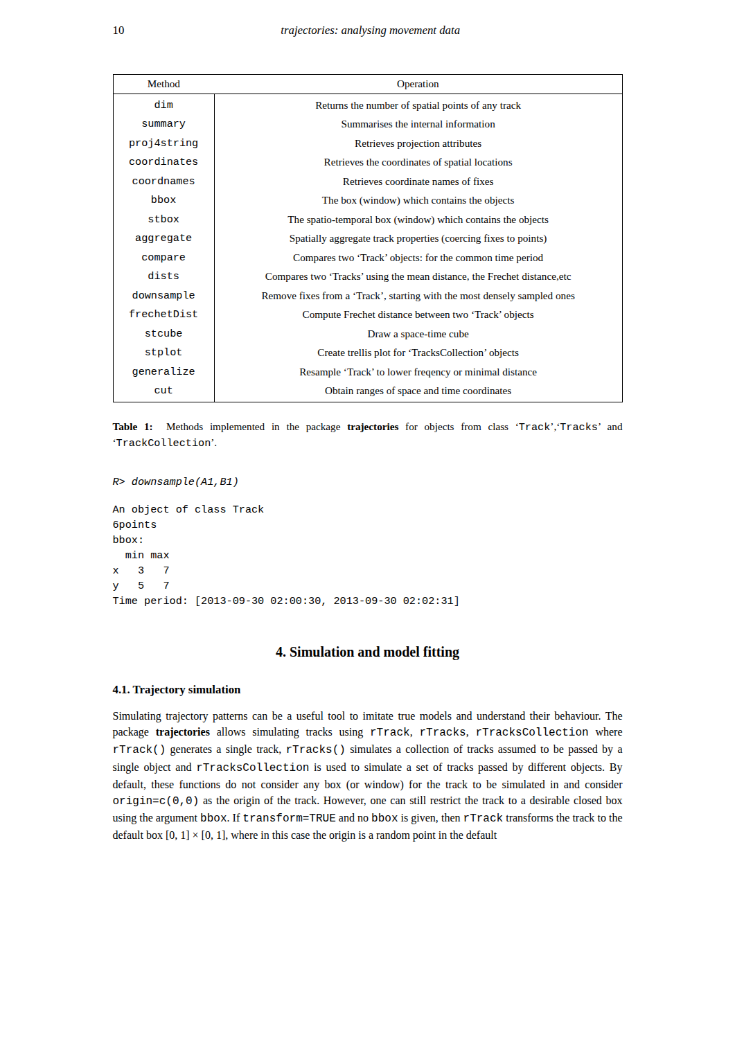10 trajectories: analysing movement data
| Method | Operation |
| --- | --- |
| dim | Returns the number of spatial points of any track |
| summary | Summarises the internal information |
| proj4string | Retrieves projection attributes |
| coordinates | Retrieves the coordinates of spatial locations |
| coordnames | Retrieves coordinate names of fixes |
| bbox | The box (window) which contains the objects |
| stbox | The spatio-temporal box (window) which contains the objects |
| aggregate | Spatially aggregate track properties (coercing fixes to points) |
| compare | Compares two ‘Track’ objects: for the common time period |
| dists | Compares two ‘Tracks’ using the mean distance, the Frechet distance,etc |
| downsample | Remove fixes from a ‘Track’, starting with the most densely sampled ones |
| frechetDist | Compute Frechet distance between two ‘Track’ objects |
| stcube | Draw a space-time cube |
| stplot | Create trellis plot for ‘TracksCollection’ objects |
| generalize | Resample ‘Track’ to lower freqency or minimal distance |
| cut | Obtain ranges of space and time coordinates |
Table 1: Methods implemented in the package trajectories for objects from class ‘Track’,‘Tracks’ and ‘TrackCollection’.
R> downsample(A1,B1)
An object of class Track
6points
bbox:
  min max
x   3   7
y   5   7
Time period: [2013-09-30 02:00:30, 2013-09-30 02:02:31]
4. Simulation and model fitting
4.1. Trajectory simulation
Simulating trajectory patterns can be a useful tool to imitate true models and understand their behaviour. The package trajectories allows simulating tracks using rTrack, rTracks, rTracksCollection where rTrack() generates a single track, rTracks() simulates a collection of tracks assumed to be passed by a single object and rTracksCollection is used to simulate a set of tracks passed by different objects. By default, these functions do not consider any box (or window) for the track to be simulated in and consider origin=c(0,0) as the origin of the track. However, one can still restrict the track to a desirable closed box using the argument bbox. If transform=TRUE and no bbox is given, then rTrack transforms the track to the default box [0, 1] × [0, 1], where in this case the origin is a random point in the default